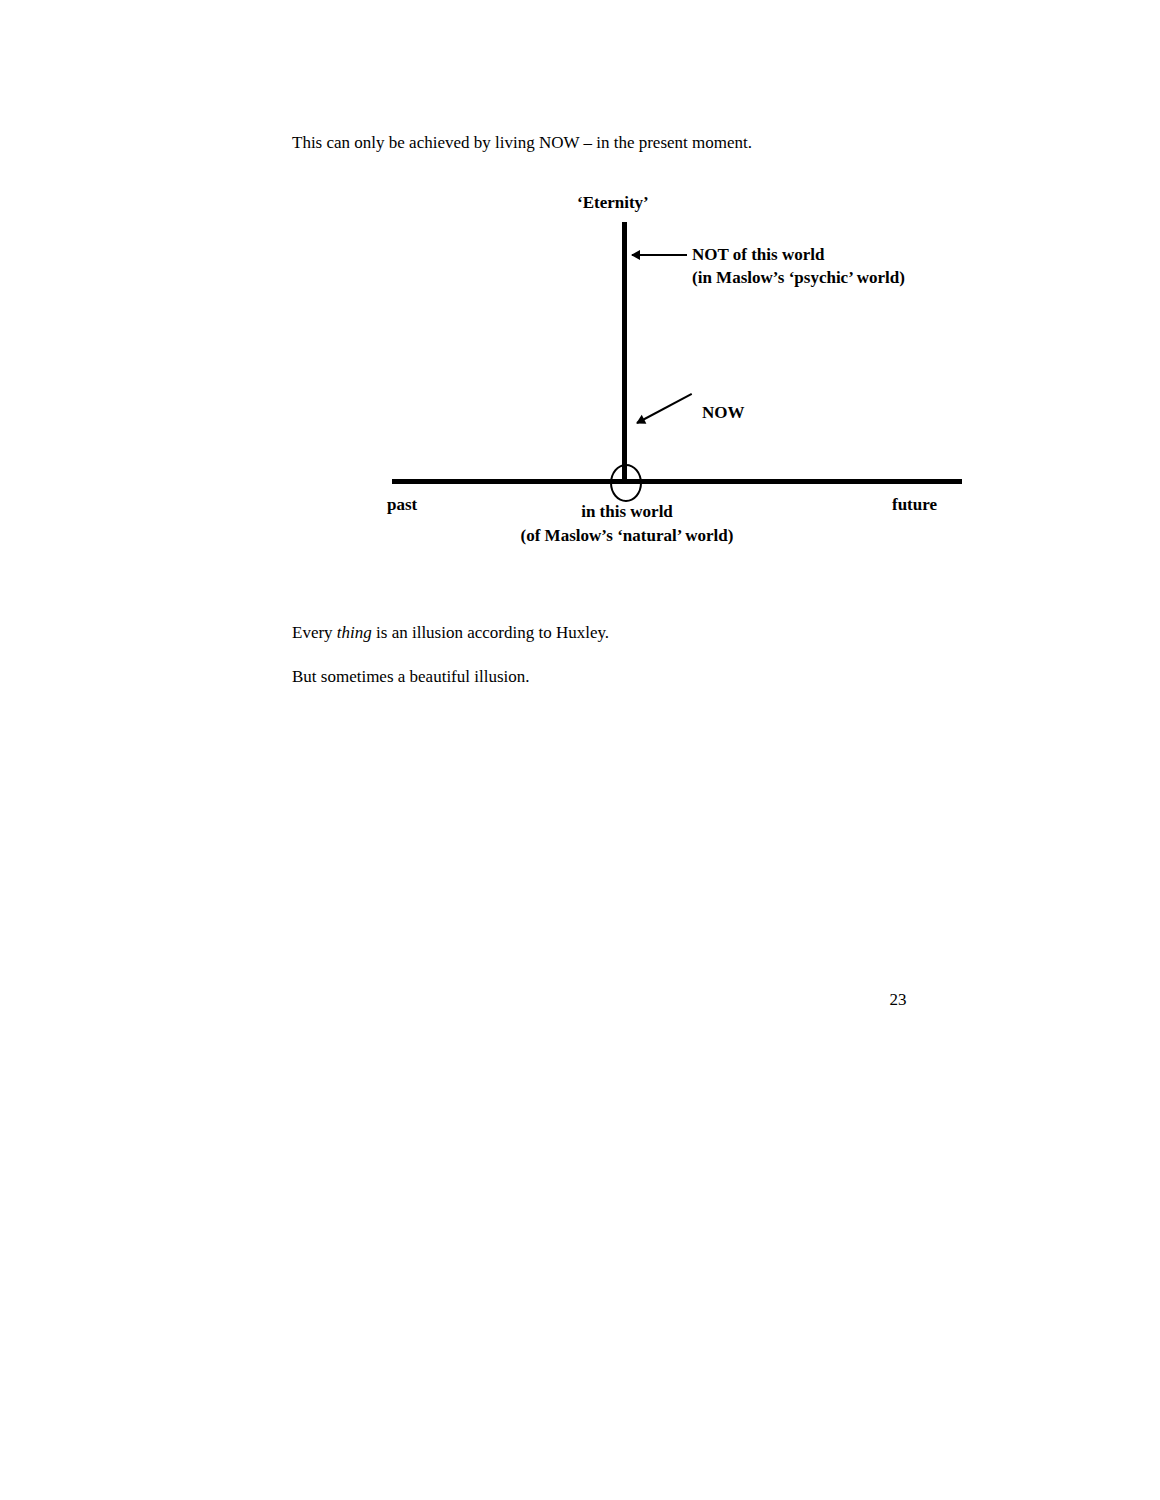This can only be achieved by living NOW – in the present moment.
‘Eternity’
NOT of this world
(in Maslow’s ‘psychic’ world)
NOW
past
future
in this world
(of Maslow’s ‘natural’ world)
Every thing is an illusion according to Huxley.
But sometimes a beautiful illusion.
23